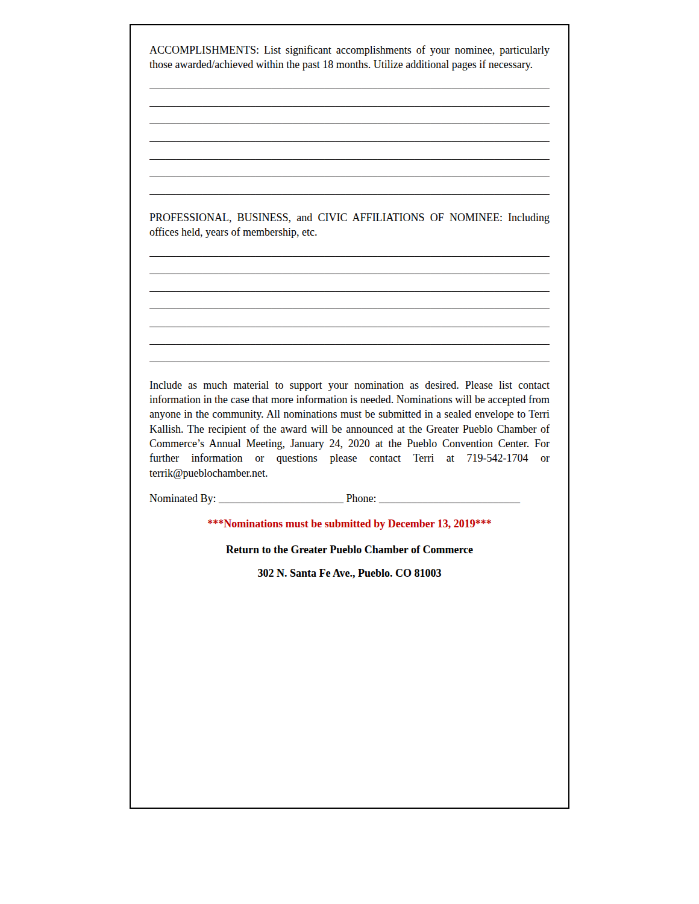ACCOMPLISHMENTS: List significant accomplishments of your nominee, particularly those awarded/achieved within the past 18 months. Utilize additional pages if necessary.
_______________________________________________________________________________________________ _______________________________________________________________________________________________ _______________________________________________________________________________________________ _______________________________________________________________________________________________ _______________________________________________________________________________________________ _______________________________________________________________________________________________ _______________________________________________________________________________________________
PROFESSIONAL, BUSINESS, and CIVIC AFFILIATIONS OF NOMINEE: Including offices held, years of membership, etc.
_______________________________________________________________________________________________ _______________________________________________________________________________________________ _______________________________________________________________________________________________ _______________________________________________________________________________________________ _______________________________________________________________________________________________ _______________________________________________________________________________________________ _______________________________________________________________________________________________
Include as much material to support your nomination as desired. Please list contact information in the case that more information is needed. Nominations will be accepted from anyone in the community. All nominations must be submitted in a sealed envelope to Terri Kallish. The recipient of the award will be announced at the Greater Pueblo Chamber of Commerce’s Annual Meeting, January 24, 2020 at the Pueblo Convention Center. For further information or questions please contact Terri at 719-542-1704 or terrik@pueblochamber.net.
Nominated By: _______________________ Phone: __________________________
***Nominations must be submitted by December 13, 2019***
Return to the Greater Pueblo Chamber of Commerce
302 N. Santa Fe Ave., Pueblo. CO 81003